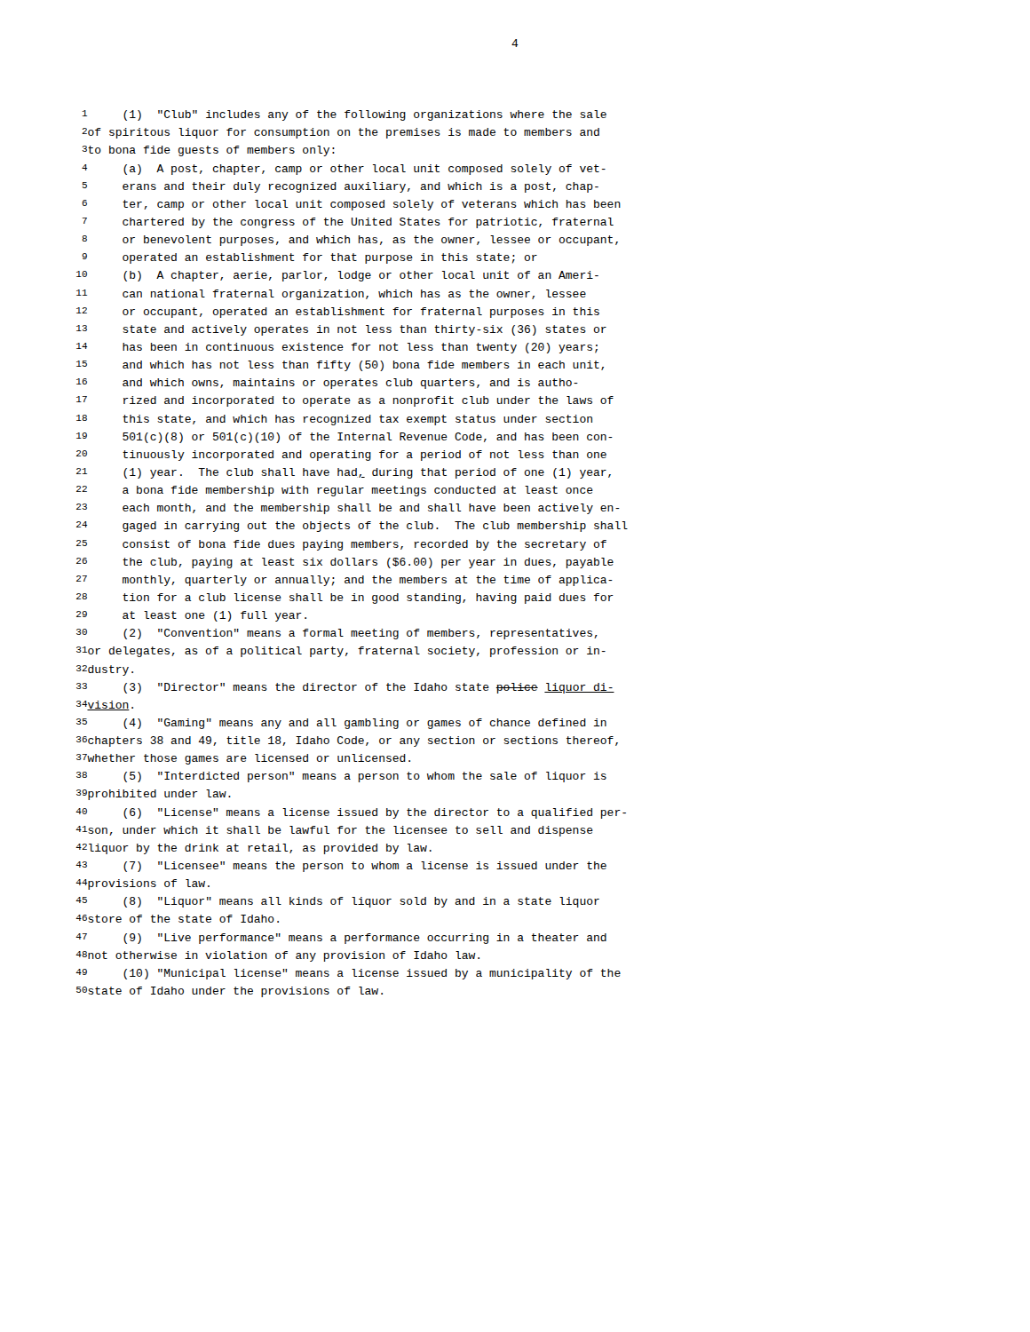4
| 1 | (1) "Club" includes any of the following organizations where the sale |
| 2 | of spiritous liquor for consumption on the premises is made to members and |
| 3 | to bona fide guests of members only: |
| 4 | (a) A post, chapter, camp or other local unit composed solely of vet- |
| 5 | erans and their duly recognized auxiliary, and which is a post, chap- |
| 6 | ter, camp or other local unit composed solely of veterans which has been |
| 7 | chartered by the congress of the United States for patriotic, fraternal |
| 8 | or benevolent purposes, and which has, as the owner, lessee or occupant, |
| 9 | operated an establishment for that purpose in this state; or |
| 10 | (b) A chapter, aerie, parlor, lodge or other local unit of an Ameri- |
| 11 | can national fraternal organization, which has as the owner, lessee |
| 12 | or occupant, operated an establishment for fraternal purposes in this |
| 13 | state and actively operates in not less than thirty-six (36) states or |
| 14 | has been in continuous existence for not less than twenty (20) years; |
| 15 | and which has not less than fifty (50) bona fide members in each unit, |
| 16 | and which owns, maintains or operates club quarters, and is autho- |
| 17 | rized and incorporated to operate as a nonprofit club under the laws of |
| 18 | this state, and which has recognized tax exempt status under section |
| 19 | 501(c)(8) or 501(c)(10) of the Internal Revenue Code, and has been con- |
| 20 | tinuously incorporated and operating for a period of not less than one |
| 21 | (1) year. The club shall have had , during that period of one (1) year, |
| 22 | a bona fide membership with regular meetings conducted at least once |
| 23 | each month, and the membership shall be and shall have been actively en- |
| 24 | gaged in carrying out the objects of the club. The club membership shall |
| 25 | consist of bona fide dues paying members, recorded by the secretary of |
| 26 | the club, paying at least six dollars ($6.00) per year in dues, payable |
| 27 | monthly, quarterly or annually; and the members at the time of applica- |
| 28 | tion for a club license shall be in good standing, having paid dues for |
| 29 | at least one (1) full year. |
| 30 | (2) "Convention" means a formal meeting of members, representatives, |
| 31 | or delegates, as of a political party, fraternal society, profession or in- |
| 32 | dustry. |
| 33 | (3) "Director" means the director of the Idaho state police liquor di- |
| 34 | vision . |
| 35 | (4) "Gaming" means any and all gambling or games of chance defined in |
| 36 | chapters 38 and 49, title 18, Idaho Code, or any section or sections thereof, |
| 37 | whether those games are licensed or unlicensed. |
| 38 | (5) "Interdicted person" means a person to whom the sale of liquor is |
| 39 | prohibited under law. |
| 40 | (6) "License" means a license issued by the director to a qualified per- |
| 41 | son, under which it shall be lawful for the licensee to sell and dispense |
| 42 | liquor by the drink at retail, as provided by law. |
| 43 | (7) "Licensee" means the person to whom a license is issued under the |
| 44 | provisions of law. |
| 45 | (8) "Liquor" means all kinds of liquor sold by and in a state liquor |
| 46 | store of the state of Idaho. |
| 47 | (9) "Live performance" means a performance occurring in a theater and |
| 48 | not otherwise in violation of any provision of Idaho law. |
| 49 | (10) "Municipal license" means a license issued by a municipality of the |
| 50 | state of Idaho under the provisions of law. |